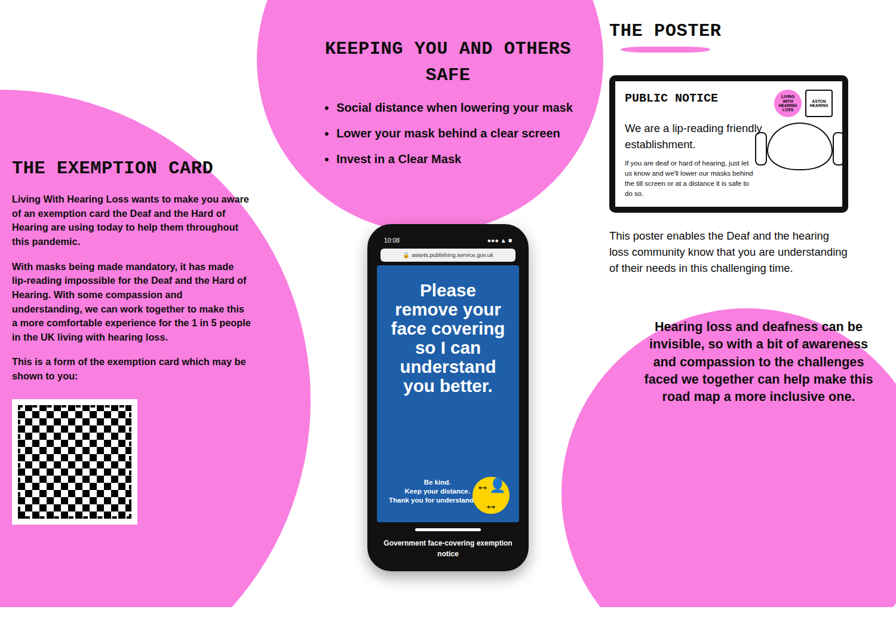The exemption card
Living With Hearing Loss wants to make you aware of an exemption card the Deaf and the Hard of Hearing are using today to help them throughout this pandemic.
With masks being made mandatory, it has made lip-reading impossible for the Deaf and the Hard of Hearing. With some compassion and understanding, we can work together to make this a more comfortable experience for the 1 in 5 people in the UK living with hearing loss.
This is a form of the exemption card which may be shown to you:
Keeping you and others safe
Social distance when lowering your mask
Lower your mask behind a clear screen
Invest in a Clear Mask
10:08 ●●● ▲ ■
🔒 assets.publishing.service.gov.uk
Please remove your face covering so I can understand you better.
Be kind.
Keep your distance.
Thank you for understanding.
↔👤↔
Government face-covering exemption notice
The poster
Public notice
LIVING WITH HEARING LOSS ASTON HEARING
We are a lip-reading friendly establishment.
If you are deaf or hard of hearing, just let us know and we'll lower our masks behind the till screen or at a distance it is safe to do so.
This poster enables the Deaf and the hearing loss community know that you are understanding of their needs in this challenging time.
Hearing loss and deafness can be invisible, so with a bit of awareness and compassion to the challenges faced we together can help make this road map a more inclusive one.